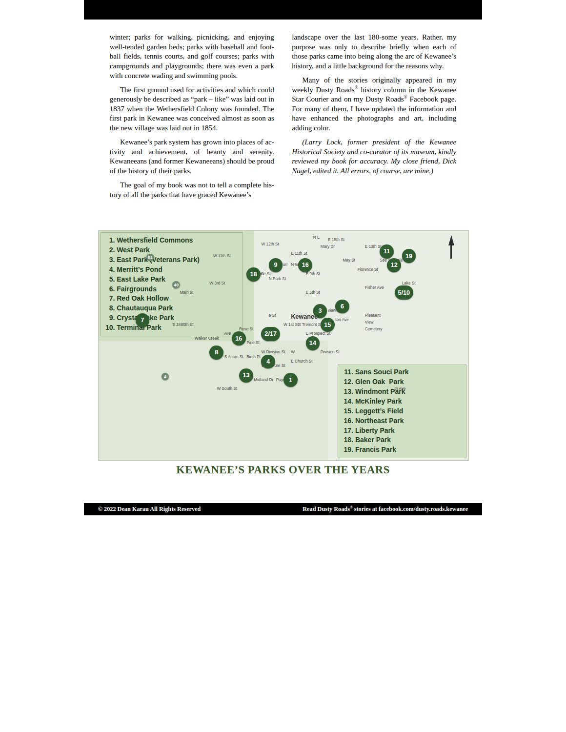winter; parks for walking, picnicking, and enjoying well-tended garden beds; parks with baseball and football fields, tennis courts, and golf courses; parks with campgrounds and playgrounds; there was even a park with concrete wading and swimming pools.
The first ground used for activities and which could generously be described as “park – like” was laid out in 1837 when the Wethersfield Colony was founded. The first park in Kewanee was conceived almost as soon as the new village was laid out in 1854.
Kewanee’s park system has grown into places of activity and achievement, of beauty and serenity. Kewaneeans (and former Kewaneeans) should be proud of the history of their parks.
The goal of my book was not to tell a complete history of all the parks that have graced Kewanee’s
landscape over the last 180-some years. Rather, my purpose was only to describe briefly when each of those parks came into being along the arc of Kewanee’s history, and a little background for the reasons why.
Many of the stories originally appeared in my weekly Dusty Roads® history column in the Kewanee Star Courier and on my Dusty Roads® Facebook page. For many of them, I have updated the information and have enhanced the photographs and art, including adding color.
(Larry Lock, former president of the Kewanee Historical Society and co-curator of its museum, kindly reviewed my book for accuracy. My close friend, Dick Nagel, edited it. All errors, of course, are mine.)
Wethersfield Commons
West Park
East Park (Veterans Park)
Merritt’s Pond
East Lake Park
Fairgrounds
Red Oak Hollow
Chautauqua Park
Crystal Lake Park
Terminal Park
Sans Souci Park
Glen Oak Park
Windmont Park
McKinley Park
Leggett’s Field
Northeast Park
Liberty Park
Baker Park
Francis Park
Kewanee
W 12th St
W 11th St
E 11th St
E 15th St
E 13th St
N E
Mary Dr
May St
Florence St
See St
Cole St
Lake St
Fisher Ave
E 9th St
E 5th St
N Burr
N Walnut St
N West St
Rice St
N Park St
W 3rd St
Main St
W 1st St
e St
Rose St
E 2480th St
Walker Creek
Pine St
Ave
W Division St
W
E Prospect St
S Tremont St
Division St
E Church St
W Mcclure St
Birch Pl
S Acorn St
Midland Dr
Payson St
W South St
view Ave
ton Ave
Pleasent
View
Cemetery
th Ave
81
40
4
9
18
16
11
19
12
5/10
3
6
15
7
16
2/17
14
8
4
13
1
KEWANEE’S PARKS OVER THE YEARS
© 2022 Dean Karau All Rights Reserved
Read Dusty Roads® stories at facebook.com/dusty.roads.kewanee